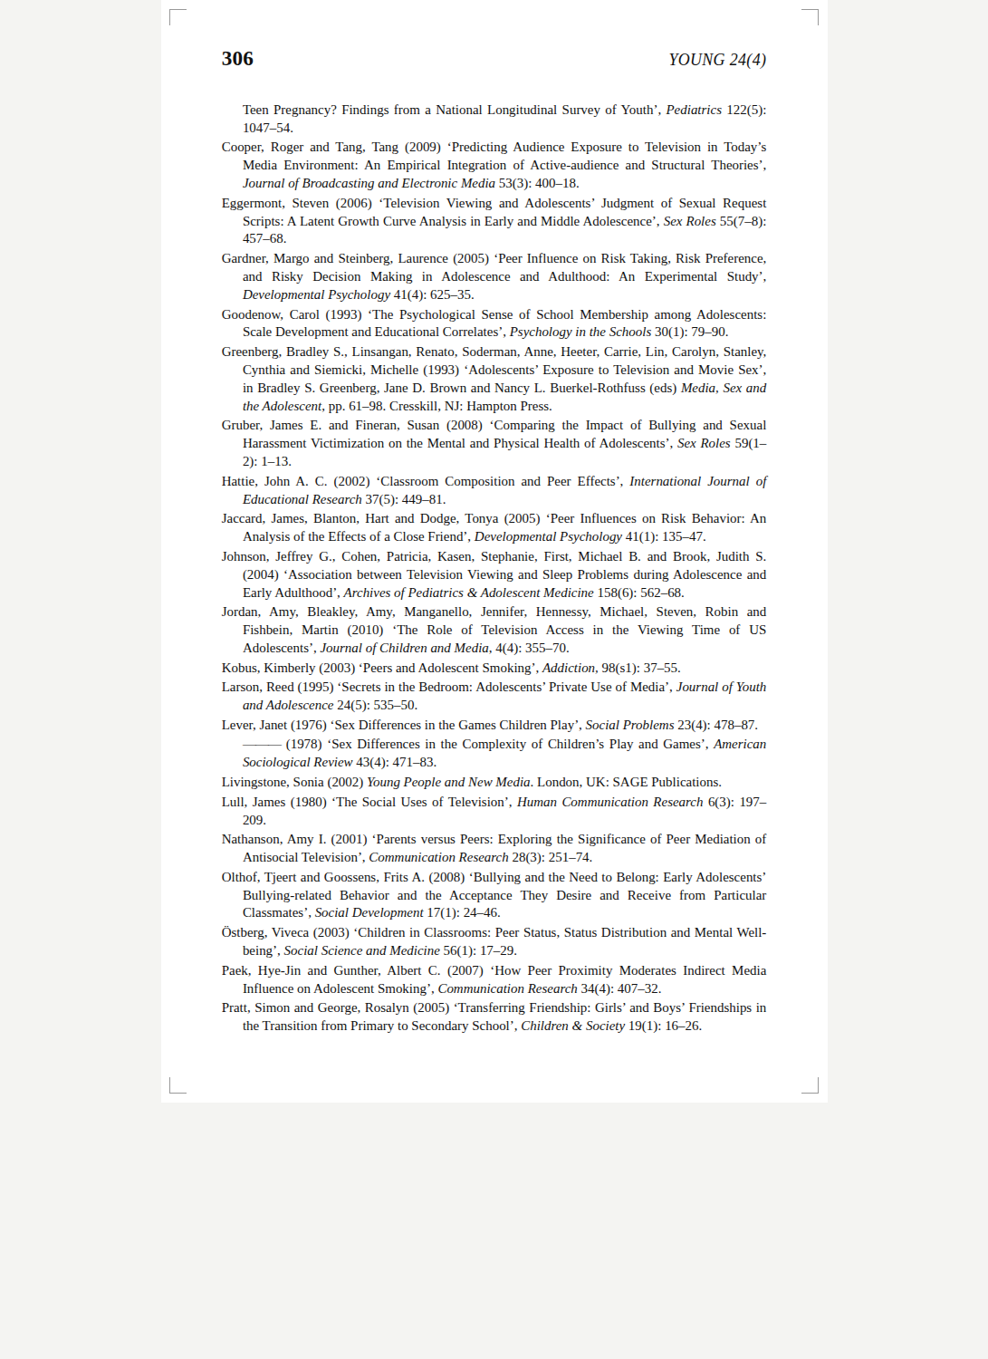306 YOUNG 24(4)
Teen Pregnancy? Findings from a National Longitudinal Survey of Youth’, Pediatrics 122(5): 1047–54.
Cooper, Roger and Tang, Tang (2009) ‘Predicting Audience Exposure to Television in Today’s Media Environment: An Empirical Integration of Active-audience and Structural Theories’, Journal of Broadcasting and Electronic Media 53(3): 400–18.
Eggermont, Steven (2006) ‘Television Viewing and Adolescents’ Judgment of Sexual Request Scripts: A Latent Growth Curve Analysis in Early and Middle Adolescence’, Sex Roles 55(7–8): 457–68.
Gardner, Margo and Steinberg, Laurence (2005) ‘Peer Influence on Risk Taking, Risk Preference, and Risky Decision Making in Adolescence and Adulthood: An Experimental Study’, Developmental Psychology 41(4): 625–35.
Goodenow, Carol (1993) ‘The Psychological Sense of School Membership among Adolescents: Scale Development and Educational Correlates’, Psychology in the Schools 30(1): 79–90.
Greenberg, Bradley S., Linsangan, Renato, Soderman, Anne, Heeter, Carrie, Lin, Carolyn, Stanley, Cynthia and Siemicki, Michelle (1993) ‘Adolescents’ Exposure to Television and Movie Sex’, in Bradley S. Greenberg, Jane D. Brown and Nancy L. Buerkel-Rothfuss (eds) Media, Sex and the Adolescent, pp. 61–98. Cresskill, NJ: Hampton Press.
Gruber, James E. and Fineran, Susan (2008) ‘Comparing the Impact of Bullying and Sexual Harassment Victimization on the Mental and Physical Health of Adolescents’, Sex Roles 59(1–2): 1–13.
Hattie, John A. C. (2002) ‘Classroom Composition and Peer Effects’, International Journal of Educational Research 37(5): 449–81.
Jaccard, James, Blanton, Hart and Dodge, Tonya (2005) ‘Peer Influences on Risk Behavior: An Analysis of the Effects of a Close Friend’, Developmental Psychology 41(1): 135–47.
Johnson, Jeffrey G., Cohen, Patricia, Kasen, Stephanie, First, Michael B. and Brook, Judith S. (2004) ‘Association between Television Viewing and Sleep Problems during Adolescence and Early Adulthood’, Archives of Pediatrics & Adolescent Medicine 158(6): 562–68.
Jordan, Amy, Bleakley, Amy, Manganello, Jennifer, Hennessy, Michael, Steven, Robin and Fishbein, Martin (2010) ‘The Role of Television Access in the Viewing Time of US Adolescents’, Journal of Children and Media, 4(4): 355–70.
Kobus, Kimberly (2003) ‘Peers and Adolescent Smoking’, Addiction, 98(s1): 37–55.
Larson, Reed (1995) ‘Secrets in the Bedroom: Adolescents’ Private Use of Media’, Journal of Youth and Adolescence 24(5): 535–50.
Lever, Janet (1976) ‘Sex Differences in the Games Children Play’, Social Problems 23(4): 478–87.
——— (1978) ‘Sex Differences in the Complexity of Children’s Play and Games’, American Sociological Review 43(4): 471–83.
Livingstone, Sonia (2002) Young People and New Media. London, UK: SAGE Publications.
Lull, James (1980) ‘The Social Uses of Television’, Human Communication Research 6(3): 197–209.
Nathanson, Amy I. (2001) ‘Parents versus Peers: Exploring the Significance of Peer Mediation of Antisocial Television’, Communication Research 28(3): 251–74.
Olthof, Tjeert and Goossens, Frits A. (2008) ‘Bullying and the Need to Belong: Early Adolescents’ Bullying-related Behavior and the Acceptance They Desire and Receive from Particular Classmates’, Social Development 17(1): 24–46.
Östberg, Viveca (2003) ‘Children in Classrooms: Peer Status, Status Distribution and Mental Well-being’, Social Science and Medicine 56(1): 17–29.
Paek, Hye-Jin and Gunther, Albert C. (2007) ‘How Peer Proximity Moderates Indirect Media Influence on Adolescent Smoking’, Communication Research 34(4): 407–32.
Pratt, Simon and George, Rosalyn (2005) ‘Transferring Friendship: Girls’ and Boys’ Friend­ships in the Transition from Primary to Secondary School’, Children & Society 19(1): 16–26.